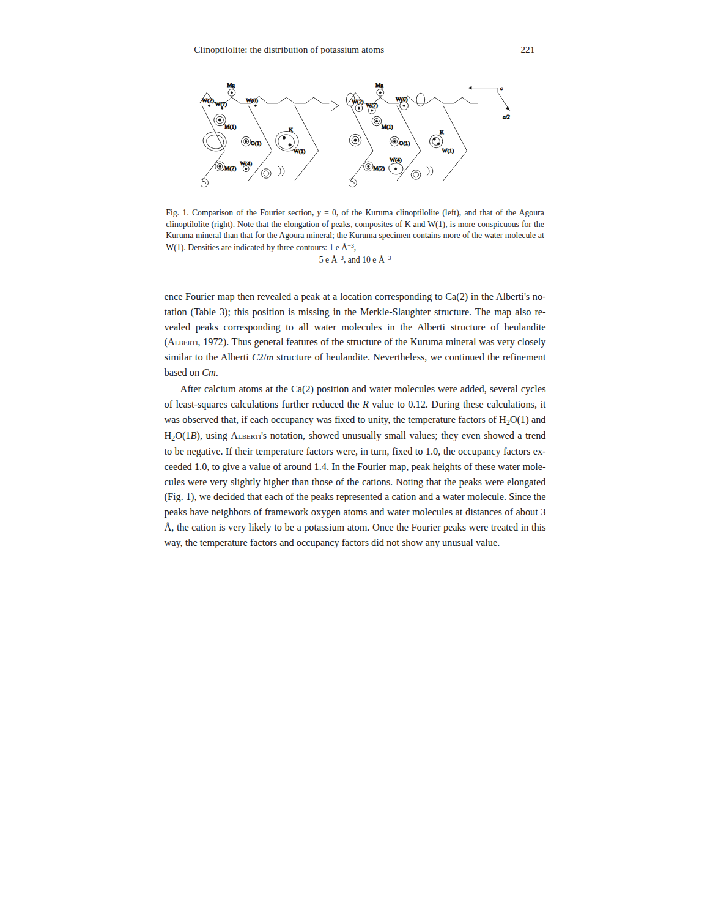Clinoptilolite: the distribution of potassium atoms 221
c a/2 Mg W(2) W(7) W(6) M(1) O(1) K W(1) M(2) W(4) Mg W(2) W(7) W(6) M(1) O(1) K W(1) M(2) W(4)
Fig. 1. Comparison of the Fourier section, y = 0, of the Kuruma clinoptilolite (left), and that of the Agoura clinoptilolite (right). Note that the elongation of peaks, composites of K and W(1), is more conspicuous for the Kuruma mineral than that for the Agoura mineral; the Kuruma specimen contains more of the water molecule at W(1). Densities are indicated by three contours: 1 e Å−3, 5 e Å−3, and 10 e Å−3
ence Fourier map then revealed a peak at a location corresponding to Ca(2) in the Alberti's notation (Table 3); this position is missing in the Merkle-Slaughter structure. The map also revealed peaks corresponding to all water molecules in the Alberti structure of heulandite (Alberti, 1972). Thus general features of the structure of the Kuruma mineral was very closely similar to the Alberti C2/m structure of heulandite. Nevertheless, we continued the refinement based on Cm.
After calcium atoms at the Ca(2) position and water molecules were added, several cycles of least-squares calculations further reduced the R value to 0.12. During these calculations, it was observed that, if each occupancy was fixed to unity, the temperature factors of H2O(1) and H2O(1B), using Alberti's notation, showed unusually small values; they even showed a trend to be negative. If their temperature factors were, in turn, fixed to 1.0, the occupancy factors exceeded 1.0, to give a value of around 1.4. In the Fourier map, peak heights of these water molecules were very slightly higher than those of the cations. Noting that the peaks were elongated (Fig. 1), we decided that each of the peaks represented a cation and a water molecule. Since the peaks have neighbors of framework oxygen atoms and water molecules at distances of about 3 Å, the cation is very likely to be a potassium atom. Once the Fourier peaks were treated in this way, the temperature factors and occupancy factors did not show any unusual value.